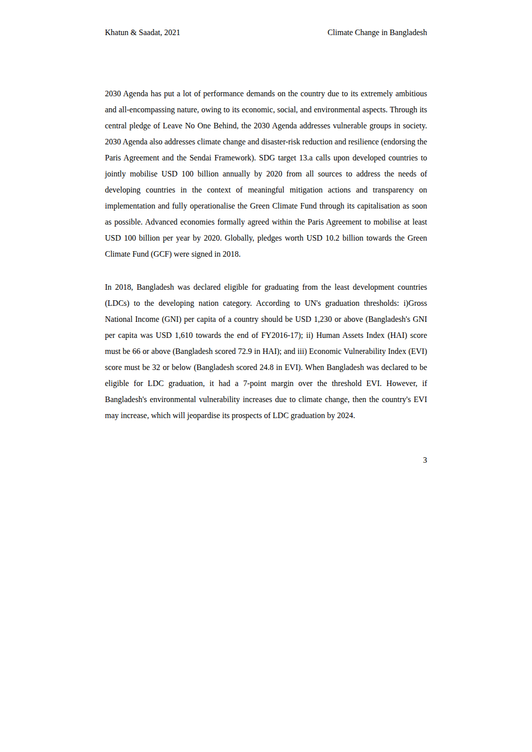Khatun & Saadat, 2021
Climate Change in Bangladesh
2030 Agenda has put a lot of performance demands on the country due to its extremely ambitious and all-encompassing nature, owing to its economic, social, and environmental aspects. Through its central pledge of Leave No One Behind, the 2030 Agenda addresses vulnerable groups in society. 2030 Agenda also addresses climate change and disaster-risk reduction and resilience (endorsing the Paris Agreement and the Sendai Framework). SDG target 13.a calls upon developed countries to jointly mobilise USD 100 billion annually by 2020 from all sources to address the needs of developing countries in the context of meaningful mitigation actions and transparency on implementation and fully operationalise the Green Climate Fund through its capitalisation as soon as possible. Advanced economies formally agreed within the Paris Agreement to mobilise at least USD 100 billion per year by 2020. Globally, pledges worth USD 10.2 billion towards the Green Climate Fund (GCF) were signed in 2018.
In 2018, Bangladesh was declared eligible for graduating from the least development countries (LDCs) to the developing nation category. According to UN's graduation thresholds: i)Gross National Income (GNI) per capita of a country should be USD 1,230 or above (Bangladesh's GNI per capita was USD 1,610 towards the end of FY2016-17); ii) Human Assets Index (HAI) score must be 66 or above (Bangladesh scored 72.9 in HAI); and iii) Economic Vulnerability Index (EVI) score must be 32 or below (Bangladesh scored 24.8 in EVI). When Bangladesh was declared to be eligible for LDC graduation, it had a 7-point margin over the threshold EVI. However, if Bangladesh's environmental vulnerability increases due to climate change, then the country's EVI may increase, which will jeopardise its prospects of LDC graduation by 2024.
3